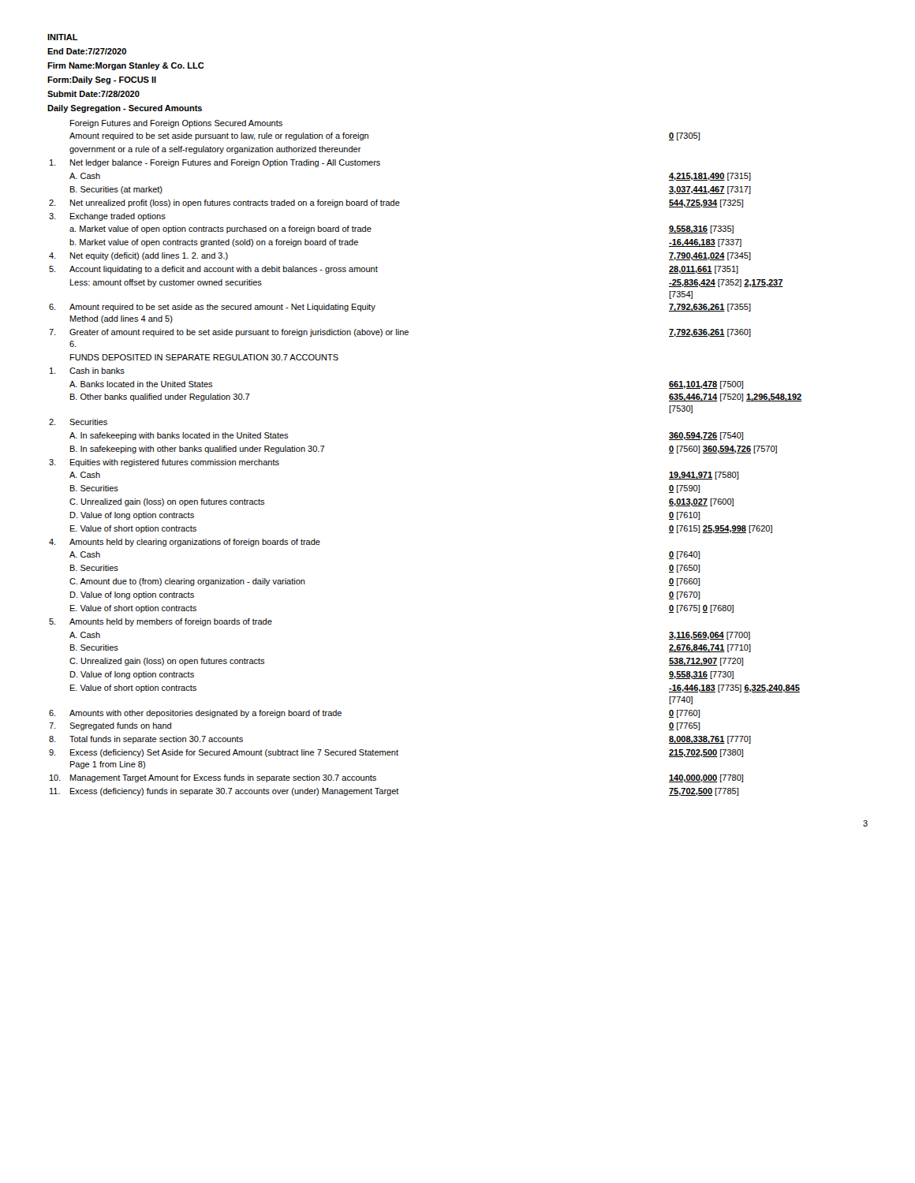INITIAL
End Date:7/27/2020
Firm Name:Morgan Stanley & Co. LLC
Form:Daily Seg - FOCUS II
Submit Date:7/28/2020
Daily Segregation - Secured Amounts
| | Foreign Futures and Foreign Options Secured Amounts | |
| | Amount required to be set aside pursuant to law, rule or regulation of a foreign | 0 [7305] |
| | government or a rule of a self-regulatory organization authorized thereunder | |
| 1. | Net ledger balance - Foreign Futures and Foreign Option Trading - All Customers | |
| | A. Cash | 4,215,181,490 [7315] |
| | B. Securities (at market) | 3,037,441,467 [7317] |
| 2. | Net unrealized profit (loss) in open futures contracts traded on a foreign board of trade | 544,725,934 [7325] |
| 3. | Exchange traded options | |
| | a. Market value of open option contracts purchased on a foreign board of trade | 9,558,316 [7335] |
| | b. Market value of open contracts granted (sold) on a foreign board of trade | -16,446,183 [7337] |
| 4. | Net equity (deficit) (add lines 1. 2. and 3.) | 7,790,461,024 [7345] |
| 5. | Account liquidating to a deficit and account with a debit balances - gross amount | 28,011,661 [7351] |
| | Less: amount offset by customer owned securities | -25,836,424 [7352] 2,175,237 [7354] |
| 6. | Amount required to be set aside as the secured amount - Net Liquidating Equity Method (add lines 4 and 5) | 7,792,636,261 [7355] |
| 7. | Greater of amount required to be set aside pursuant to foreign jurisdiction (above) or line 6. | 7,792,636,261 [7360] |
| | FUNDS DEPOSITED IN SEPARATE REGULATION 30.7 ACCOUNTS | |
| 1. | Cash in banks | |
| | A. Banks located in the United States | 661,101,478 [7500] |
| | B. Other banks qualified under Regulation 30.7 | 635,446,714 [7520] 1,296,548,192 [7530] |
| 2. | Securities | |
| | A. In safekeeping with banks located in the United States | 360,594,726 [7540] |
| | B. In safekeeping with other banks qualified under Regulation 30.7 | 0 [7560] 360,594,726 [7570] |
| 3. | Equities with registered futures commission merchants | |
| | A. Cash | 19,941,971 [7580] |
| | B. Securities | 0 [7590] |
| | C. Unrealized gain (loss) on open futures contracts | 6,013,027 [7600] |
| | D. Value of long option contracts | 0 [7610] |
| | E. Value of short option contracts | 0 [7615] 25,954,998 [7620] |
| 4. | Amounts held by clearing organizations of foreign boards of trade | |
| | A. Cash | 0 [7640] |
| | B. Securities | 0 [7650] |
| | C. Amount due to (from) clearing organization - daily variation | 0 [7660] |
| | D. Value of long option contracts | 0 [7670] |
| | E. Value of short option contracts | 0 [7675] 0 [7680] |
| 5. | Amounts held by members of foreign boards of trade | |
| | A. Cash | 3,116,569,064 [7700] |
| | B. Securities | 2,676,846,741 [7710] |
| | C. Unrealized gain (loss) on open futures contracts | 538,712,907 [7720] |
| | D. Value of long option contracts | 9,558,316 [7730] |
| | E. Value of short option contracts | -16,446,183 [7735] 6,325,240,845 [7740] |
| 6. | Amounts with other depositories designated by a foreign board of trade | 0 [7760] |
| 7. | Segregated funds on hand | 0 [7765] |
| 8. | Total funds in separate section 30.7 accounts | 8,008,338,761 [7770] |
| 9. | Excess (deficiency) Set Aside for Secured Amount (subtract line 7 Secured Statement Page 1 from Line 8) | 215,702,500 [7380] |
| 10. | Management Target Amount for Excess funds in separate section 30.7 accounts | 140,000,000 [7780] |
| 11. | Excess (deficiency) funds in separate 30.7 accounts over (under) Management Target | 75,702,500 [7785] |
3